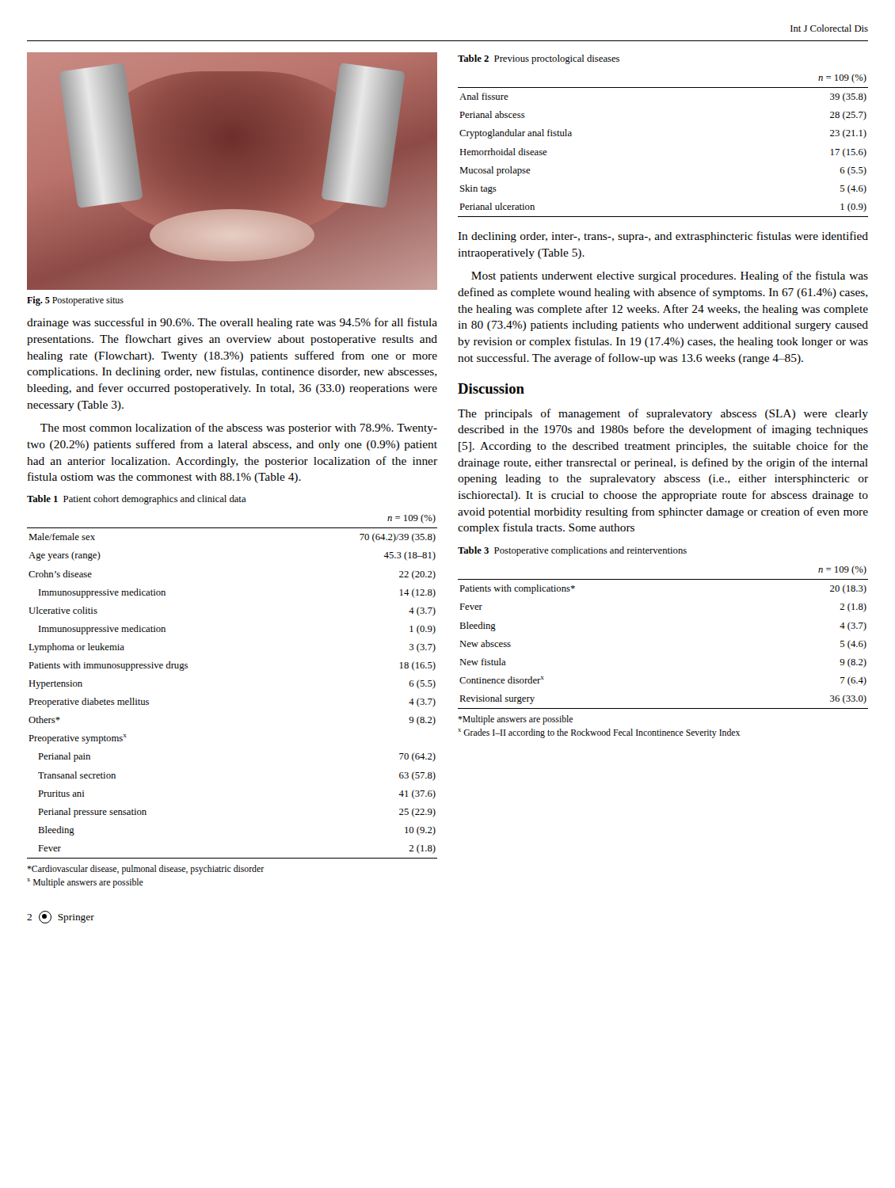Int J Colorectal Dis
Fig. 5 Postoperative situs
drainage was successful in 90.6%. The overall healing rate was 94.5% for all fistula presentations. The flowchart gives an overview about postoperative results and healing rate (Flowchart). Twenty (18.3%) patients suffered from one or more complications. In declining order, new fistulas, continence disorder, new abscesses, bleeding, and fever occurred postoperatively. In total, 36 (33.0) reoperations were necessary (Table 3).
The most common localization of the abscess was posterior with 78.9%. Twenty-two (20.2%) patients suffered from a lateral abscess, and only one (0.9%) patient had an anterior localization. Accordingly, the posterior localization of the inner fistula ostiom was the commonest with 88.1% (Table 4).
Table 1 Patient cohort demographics and clinical data
| | n = 109 (%) |
| --- | --- |
| Male/female sex | 70 (64.2)/39 (35.8) |
| Age years (range) | 45.3 (18–81) |
| Crohn’s disease | 22 (20.2) |
| Immunosuppressive medication | 14 (12.8) |
| Ulcerative colitis | 4 (3.7) |
| Immunosuppressive medication | 1 (0.9) |
| Lymphoma or leukemia | 3 (3.7) |
| Patients with immunosuppressive drugs | 18 (16.5) |
| Hypertension | 6 (5.5) |
| Preoperative diabetes mellitus | 4 (3.7) |
| Others* | 9 (8.2) |
| Preoperative symptoms x | |
| Perianal pain | 70 (64.2) |
| Transanal secretion | 63 (57.8) |
| Pruritus ani | 41 (37.6) |
| Perianal pressure sensation | 25 (22.9) |
| Bleeding | 10 (9.2) |
| Fever | 2 (1.8) |
*Cardiovascular disease, pulmonal disease, psychiatric disorder
x Multiple answers are possible
2 Springer
Table 2 Previous proctological diseases
| | n = 109 (%) |
| --- | --- |
| Anal fissure | 39 (35.8) |
| Perianal abscess | 28 (25.7) |
| Cryptoglandular anal fistula | 23 (21.1) |
| Hemorrhoidal disease | 17 (15.6) |
| Mucosal prolapse | 6 (5.5) |
| Skin tags | 5 (4.6) |
| Perianal ulceration | 1 (0.9) |
In declining order, inter-, trans-, supra-, and extrasphincteric fistulas were identified intraoperatively (Table 5).
Most patients underwent elective surgical procedures. Healing of the fistula was defined as complete wound healing with absence of symptoms. In 67 (61.4%) cases, the healing was complete after 12 weeks. After 24 weeks, the healing was complete in 80 (73.4%) patients including patients who underwent additional surgery caused by revision or complex fistulas. In 19 (17.4%) cases, the healing took longer or was not successful. The average of follow-up was 13.6 weeks (range 4–85).
Discussion
The principals of management of supralevatory abscess (SLA) were clearly described in the 1970s and 1980s before the development of imaging techniques [5]. According to the described treatment principles, the suitable choice for the drainage route, either transrectal or perineal, is defined by the origin of the internal opening leading to the supralevatory abscess (i.e., either intersphincteric or ischiorectal). It is crucial to choose the appropriate route for abscess drainage to avoid potential morbidity resulting from sphincter damage or creation of even more complex fistula tracts. Some authors
Table 3 Postoperative complications and reinterventions
| | n = 109 (%) |
| --- | --- |
| Patients with complications* | 20 (18.3) |
| Fever | 2 (1.8) |
| Bleeding | 4 (3.7) |
| New abscess | 5 (4.6) |
| New fistula | 9 (8.2) |
| Continence disorder x | 7 (6.4) |
| Revisional surgery | 36 (33.0) |
*Multiple answers are possible
x Grades I–II according to the Rockwood Fecal Incontinence Severity Index